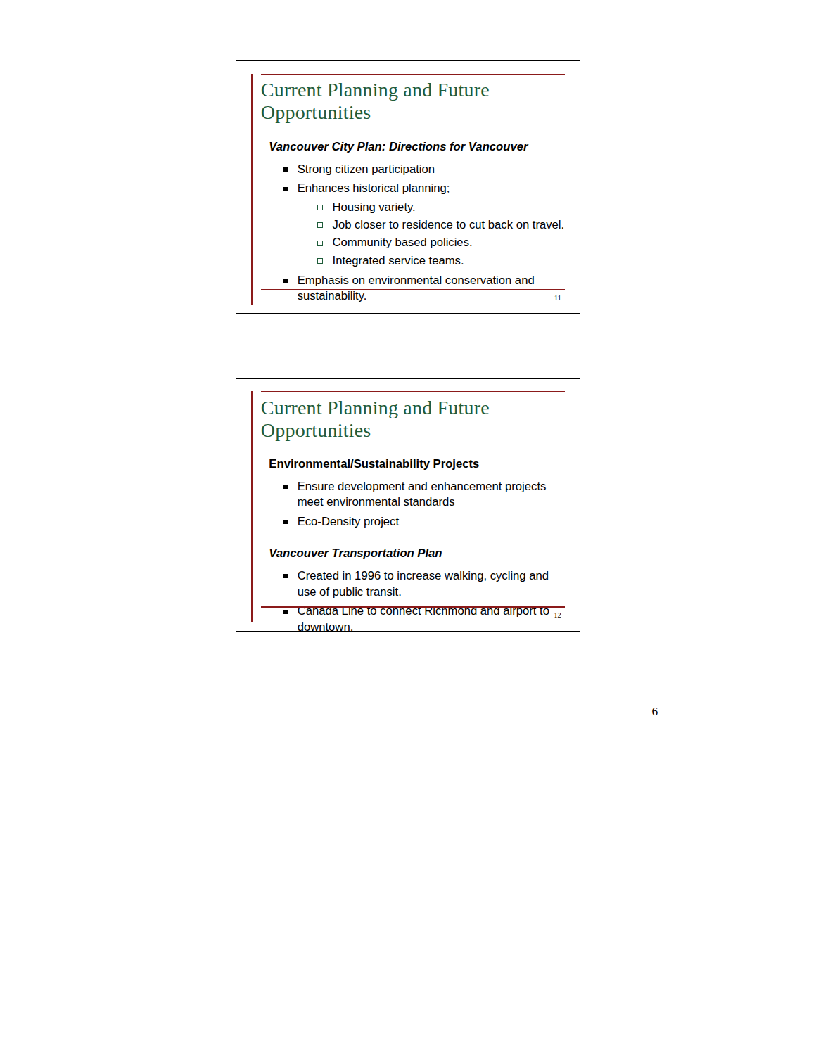Current Planning and Future Opportunities
Vancouver City Plan: Directions for Vancouver
Strong citizen participation
Enhances historical planning;
Housing variety.
Job closer to residence to cut back on travel.
Community based policies.
Integrated service teams.
Emphasis on environmental conservation and sustainability.
11
Current Planning and Future Opportunities
Environmental/Sustainability Projects
Ensure development and enhancement projects meet environmental standards
Eco-Density project
Vancouver Transportation Plan
Created in 1996 to increase walking, cycling and use of public transit.
Canada Line to connect Richmond and airport to downtown.
12
6